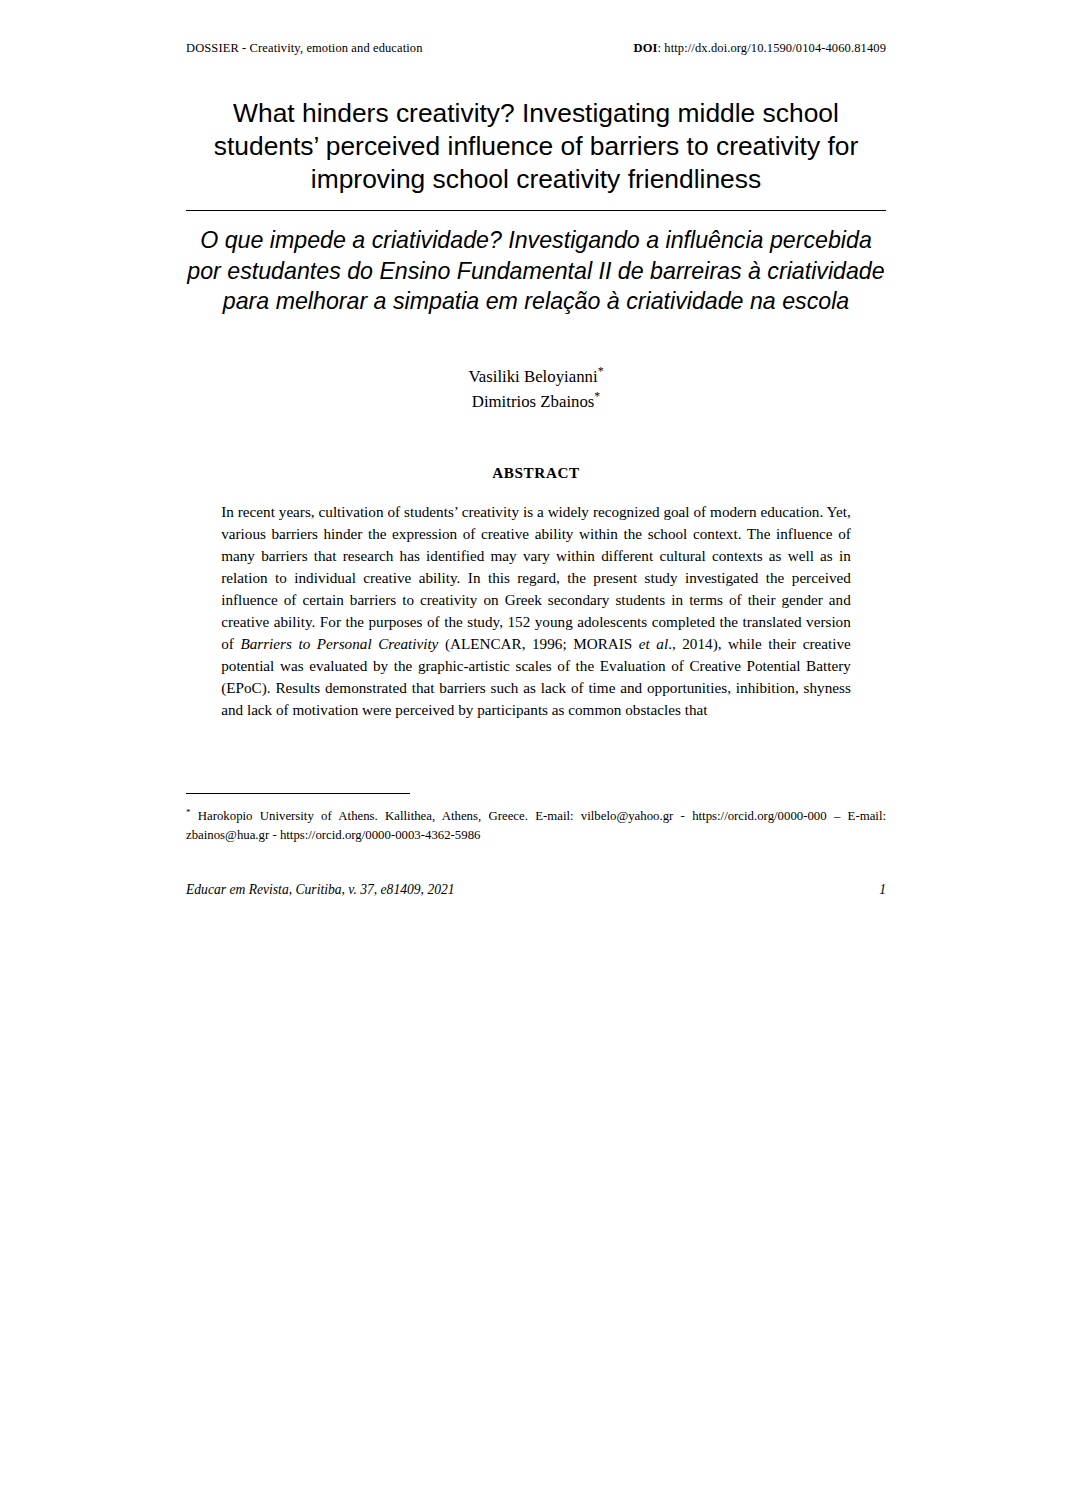DOSSIER - Creativity, emotion and education DOI: http://dx.doi.org/10.1590/0104-4060.81409
What hinders creativity? Investigating middle school students’ perceived influence of barriers to creativity for improving school creativity friendliness
O que impede a criatividade? Investigando a influência percebida por estudantes do Ensino Fundamental II de barreiras à criatividade para melhorar a simpatia em relação à criatividade na escola
Vasiliki Beloyianni* Dimitrios Zbainos*
ABSTRACT
In recent years, cultivation of students’ creativity is a widely recognized goal of modern education. Yet, various barriers hinder the expression of creative ability within the school context. The influence of many barriers that research has identified may vary within different cultural contexts as well as in relation to individual creative ability. In this regard, the present study investigated the perceived influence of certain barriers to creativity on Greek secondary students in terms of their gender and creative ability. For the purposes of the study, 152 young adolescents completed the translated version of Barriers to Personal Creativity (ALENCAR, 1996; MORAIS et al., 2014), while their creative potential was evaluated by the graphic-artistic scales of the Evaluation of Creative Potential Battery (EPoC). Results demonstrated that barriers such as lack of time and opportunities, inhibition, shyness and lack of motivation were perceived by participants as common obstacles that
* Harokopio University of Athens. Kallithea, Athens, Greece. E-mail: vilbelo@yahoo.gr - https://orcid.org/0000-000 – E-mail: zbainos@hua.gr - https://orcid.org/0000-0003-4362-5986
Educar em Revista, Curitiba, v. 37, e81409, 2021 1